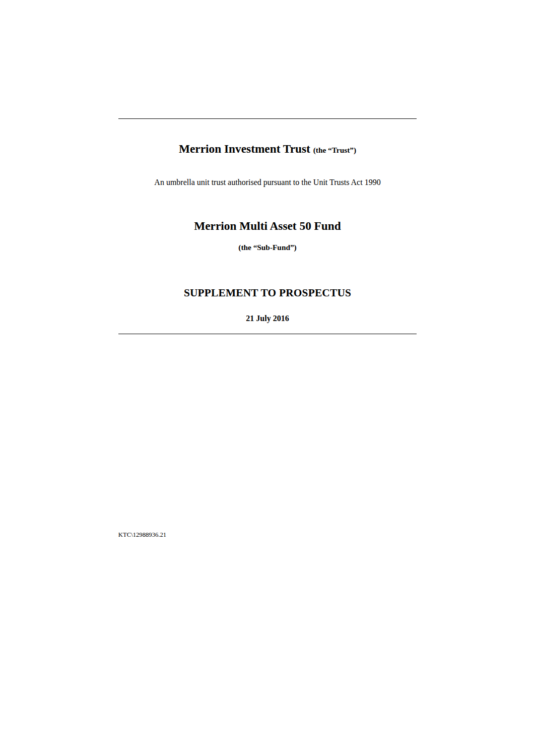Merrion Investment Trust (the “Trust”)
An umbrella unit trust authorised pursuant to the Unit Trusts Act 1990
Merrion Multi Asset 50 Fund
(the “Sub-Fund”)
SUPPLEMENT TO PROSPECTUS
21 July 2016
KTC\12988936.21